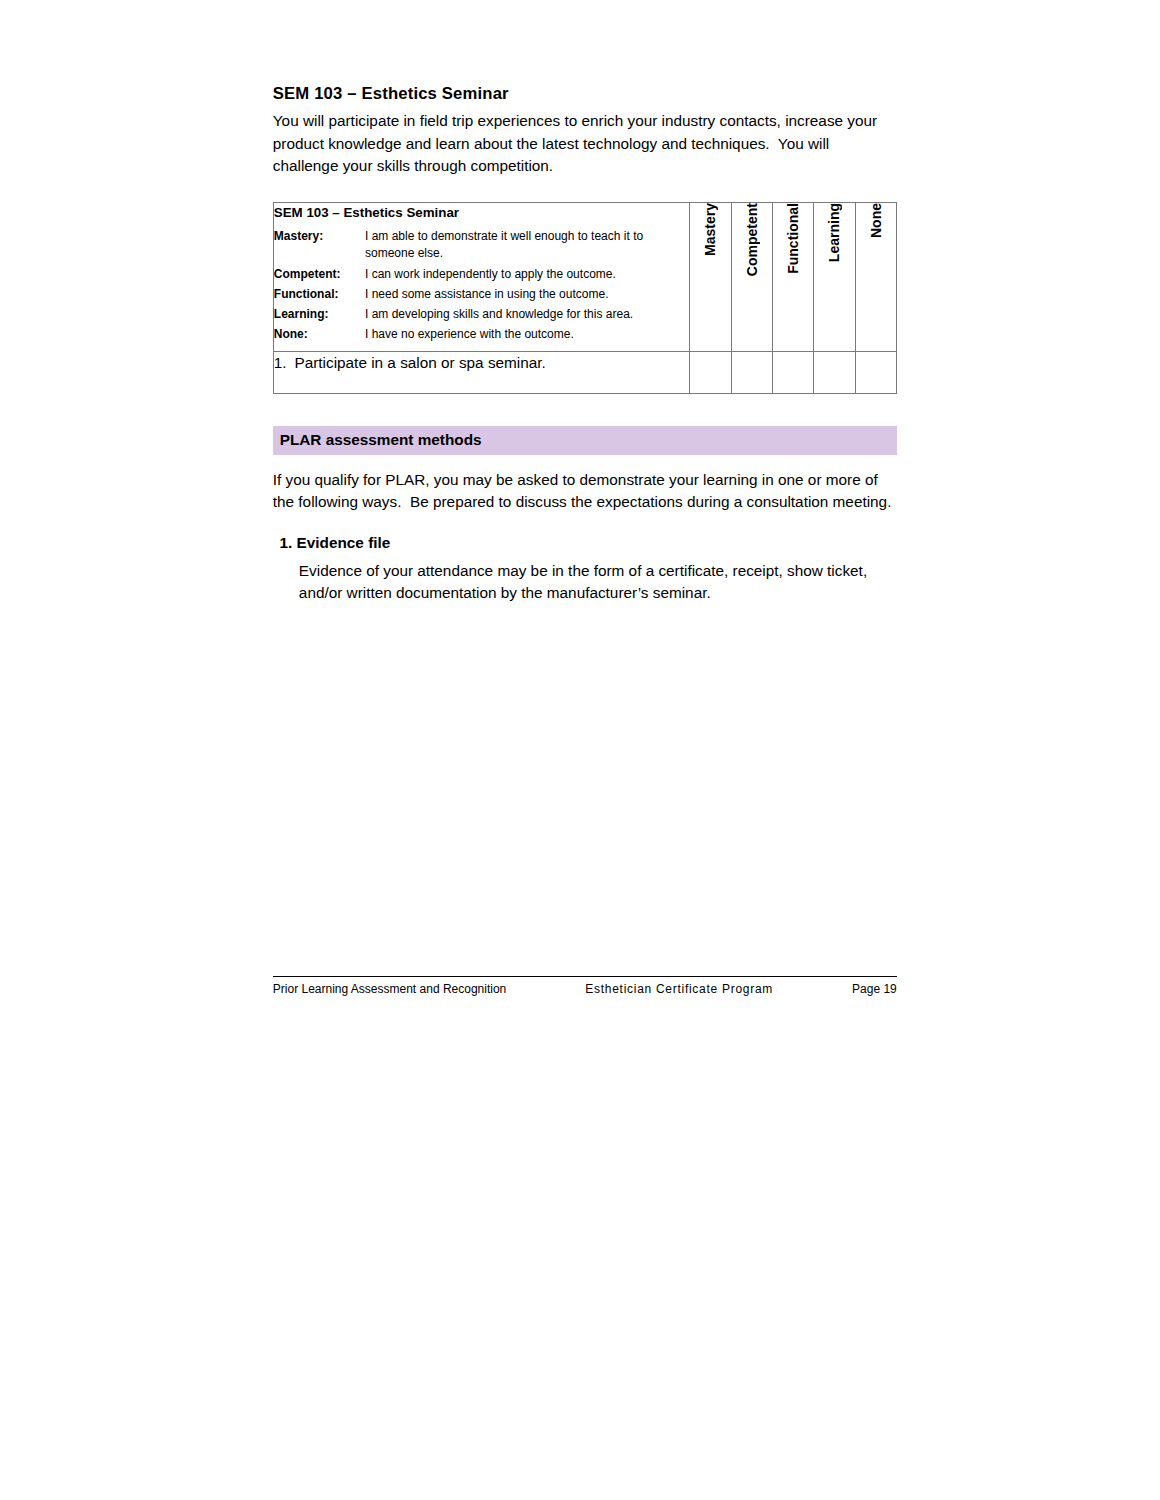SEM 103 – Esthetics Seminar
You will participate in field trip experiences to enrich your industry contacts, increase your product knowledge and learn about the latest technology and techniques. You will challenge your skills through competition.
| SEM 103 – Esthetics Seminar / Mastery: / I am able to demonstrate it well enough to teach it to someone else. / / Competent: / I can work independently to apply the outcome. / / Functional: / I need some assistance in using the outcome. / / Learning: / I am developing skills and knowledge for this area. / / None: / I have no experience with the outcome. / | Mastery | Competent | Functional | Learning | None |
| 1. Participate in a salon or spa seminar. | | | | | |
PLAR assessment methods
If you qualify for PLAR, you may be asked to demonstrate your learning in one or more of the following ways. Be prepared to discuss the expectations during a consultation meeting.
Evidence file
Evidence of your attendance may be in the form of a certificate, receipt, show ticket, and/or written documentation by the manufacturer’s seminar.
Prior Learning Assessment and Recognition Esthetician Certificate Program Page 19